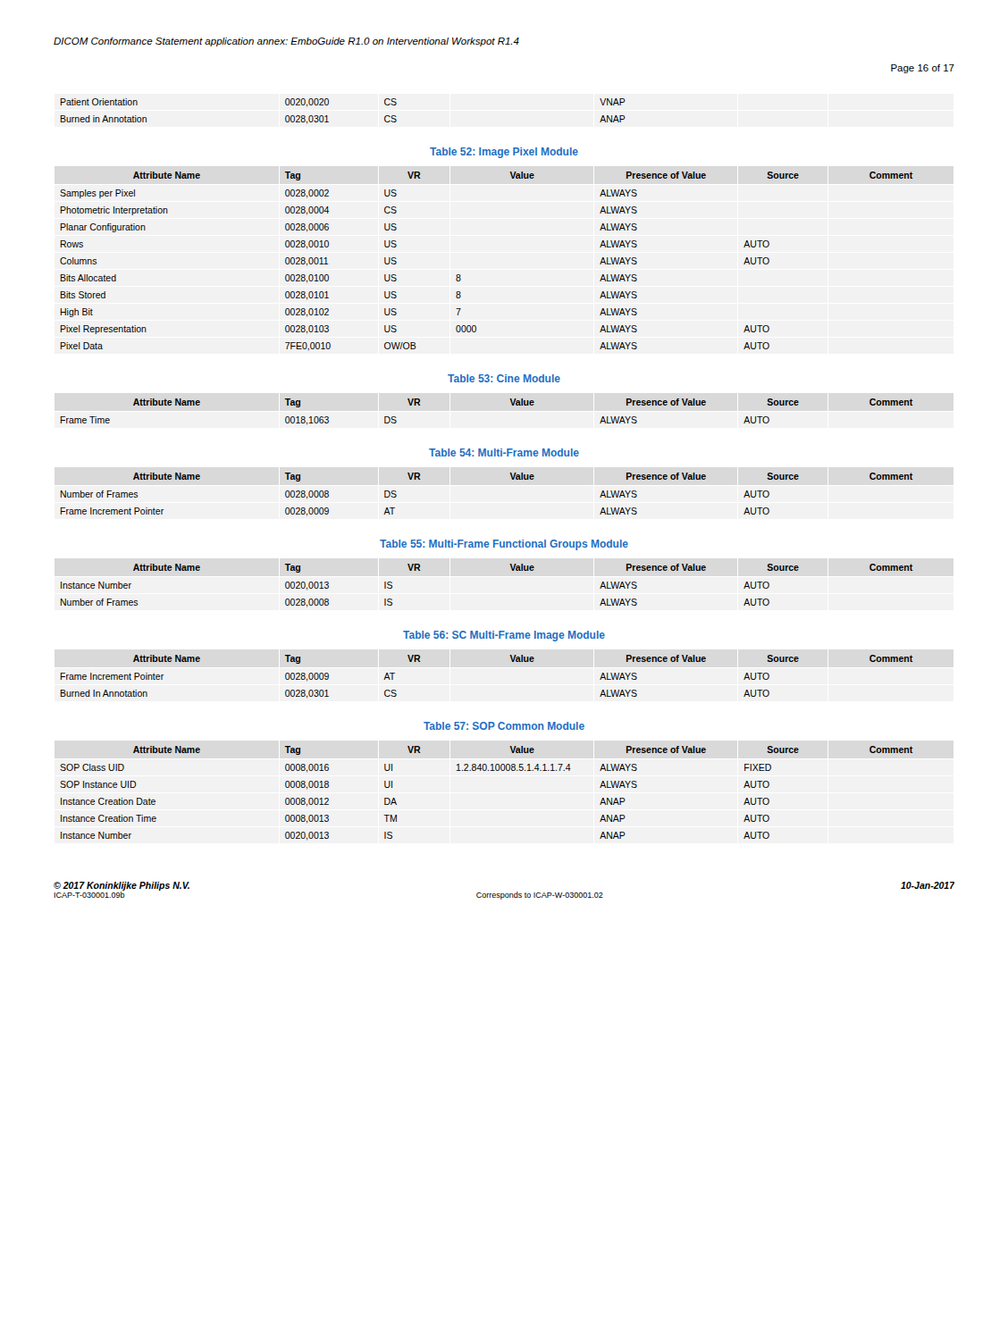DICOM Conformance Statement application annex: EmboGuide R1.0 on Interventional Workspot R1.4
Page 16 of 17
| Patient Orientation | 0020,0020 | CS | | VNAP | | |
| Burned in Annotation | 0028,0301 | CS | | ANAP | | |
Table 52: Image Pixel Module
| Attribute Name | Tag | VR | Value | Presence of Value | Source | Comment |
| --- | --- | --- | --- | --- | --- | --- |
| Samples per Pixel | 0028,0002 | US | | ALWAYS | | |
| Photometric Interpretation | 0028,0004 | CS | | ALWAYS | | |
| Planar Configuration | 0028,0006 | US | | ALWAYS | | |
| Rows | 0028,0010 | US | | ALWAYS | AUTO | |
| Columns | 0028,0011 | US | | ALWAYS | AUTO | |
| Bits Allocated | 0028,0100 | US | 8 | ALWAYS | | |
| Bits Stored | 0028,0101 | US | 8 | ALWAYS | | |
| High Bit | 0028,0102 | US | 7 | ALWAYS | | |
| Pixel Representation | 0028,0103 | US | 0000 | ALWAYS | AUTO | |
| Pixel Data | 7FE0,0010 | OW/OB | | ALWAYS | AUTO | |
Table 53: Cine Module
| Attribute Name | Tag | VR | Value | Presence of Value | Source | Comment |
| --- | --- | --- | --- | --- | --- | --- |
| Frame Time | 0018,1063 | DS | | ALWAYS | AUTO | |
Table 54: Multi-Frame Module
| Attribute Name | Tag | VR | Value | Presence of Value | Source | Comment |
| --- | --- | --- | --- | --- | --- | --- |
| Number of Frames | 0028,0008 | DS | | ALWAYS | AUTO | |
| Frame Increment Pointer | 0028,0009 | AT | | ALWAYS | AUTO | |
Table 55: Multi-Frame Functional Groups Module
| Attribute Name | Tag | VR | Value | Presence of Value | Source | Comment |
| --- | --- | --- | --- | --- | --- | --- |
| Instance Number | 0020,0013 | IS | | ALWAYS | AUTO | |
| Number of Frames | 0028,0008 | IS | | ALWAYS | AUTO | |
Table 56: SC Multi-Frame Image Module
| Attribute Name | Tag | VR | Value | Presence of Value | Source | Comment |
| --- | --- | --- | --- | --- | --- | --- |
| Frame Increment Pointer | 0028,0009 | AT | | ALWAYS | AUTO | |
| Burned In Annotation | 0028,0301 | CS | | ALWAYS | AUTO | |
Table 57: SOP Common Module
| Attribute Name | Tag | VR | Value | Presence of Value | Source | Comment |
| --- | --- | --- | --- | --- | --- | --- |
| SOP Class UID | 0008,0016 | UI | 1.2.840.10008.5.1.4.1.1.7.4 | ALWAYS | FIXED | |
| SOP Instance UID | 0008,0018 | UI | | ALWAYS | AUTO | |
| Instance Creation Date | 0008,0012 | DA | | ANAP | AUTO | |
| Instance Creation Time | 0008,0013 | TM | | ANAP | AUTO | |
| Instance Number | 0020,0013 | IS | | ANAP | AUTO | |
© 2017 Koninklijke Philips N.V.
10-Jan-2017
ICAP-T-030001.09b
Corresponds to ICAP-W-030001.02